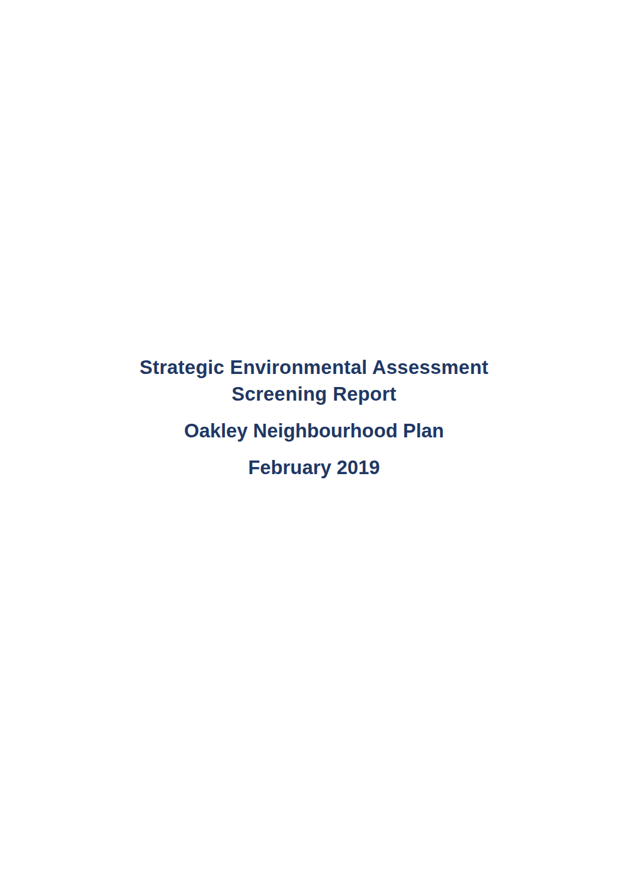Strategic Environmental Assessment Screening Report
Oakley Neighbourhood Plan
February 2019